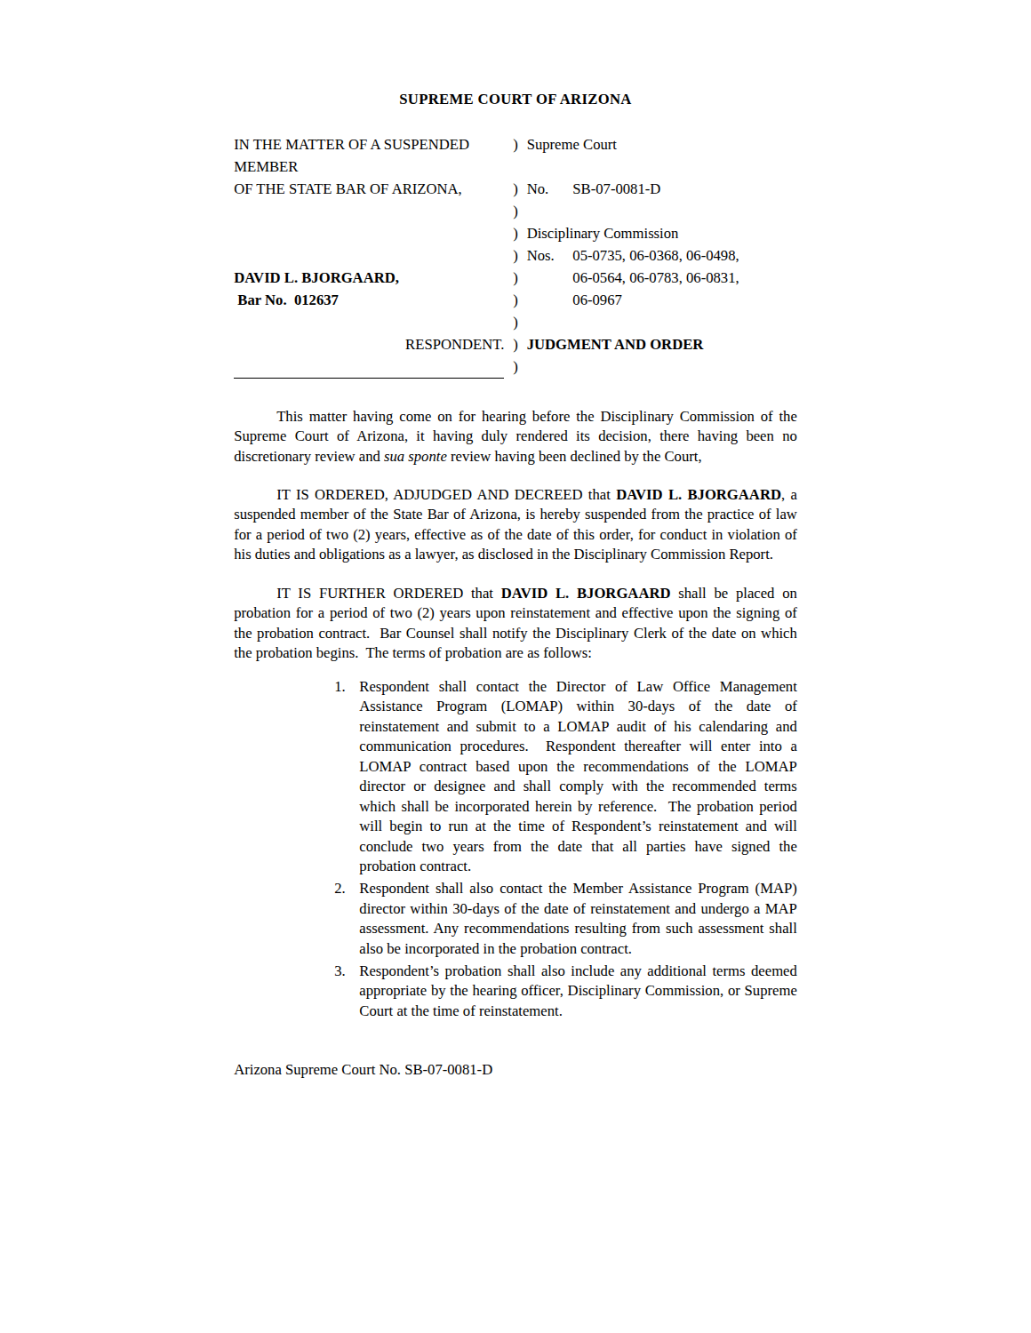SUPREME COURT OF ARIZONA
| IN THE MATTER OF A SUSPENDED MEMBER | ) | Supreme Court |
| OF THE STATE BAR OF ARIZONA, | ) | No. SB-07-0081-D |
| | ) | |
| | ) | Disciplinary Commission |
| | ) | Nos. 05-0735, 06-0368, 06-0498, |
| DAVID L. BJORGAARD, | ) | 06-0564, 06-0783, 06-0831, |
| Bar No. 012637 | ) | 06-0967 |
| | ) | |
| RESPONDENT. | ) | JUDGMENT AND ORDER |
| | ) | |
This matter having come on for hearing before the Disciplinary Commission of the Supreme Court of Arizona, it having duly rendered its decision, there having been no discretionary review and sua sponte review having been declined by the Court,
IT IS ORDERED, ADJUDGED AND DECREED that DAVID L. BJORGAARD, a suspended member of the State Bar of Arizona, is hereby suspended from the practice of law for a period of two (2) years, effective as of the date of this order, for conduct in violation of his duties and obligations as a lawyer, as disclosed in the Disciplinary Commission Report.
IT IS FURTHER ORDERED that DAVID L. BJORGAARD shall be placed on probation for a period of two (2) years upon reinstatement and effective upon the signing of the probation contract. Bar Counsel shall notify the Disciplinary Clerk of the date on which the probation begins. The terms of probation are as follows:
Respondent shall contact the Director of Law Office Management Assistance Program (LOMAP) within 30-days of the date of reinstatement and submit to a LOMAP audit of his calendaring and communication procedures. Respondent thereafter will enter into a LOMAP contract based upon the recommendations of the LOMAP director or designee and shall comply with the recommended terms which shall be incorporated herein by reference. The probation period will begin to run at the time of Respondent’s reinstatement and will conclude two years from the date that all parties have signed the probation contract.
Respondent shall also contact the Member Assistance Program (MAP) director within 30-days of the date of reinstatement and undergo a MAP assessment. Any recommendations resulting from such assessment shall also be incorporated in the probation contract.
Respondent’s probation shall also include any additional terms deemed appropriate by the hearing officer, Disciplinary Commission, or Supreme Court at the time of reinstatement.
Arizona Supreme Court No. SB-07-0081-D